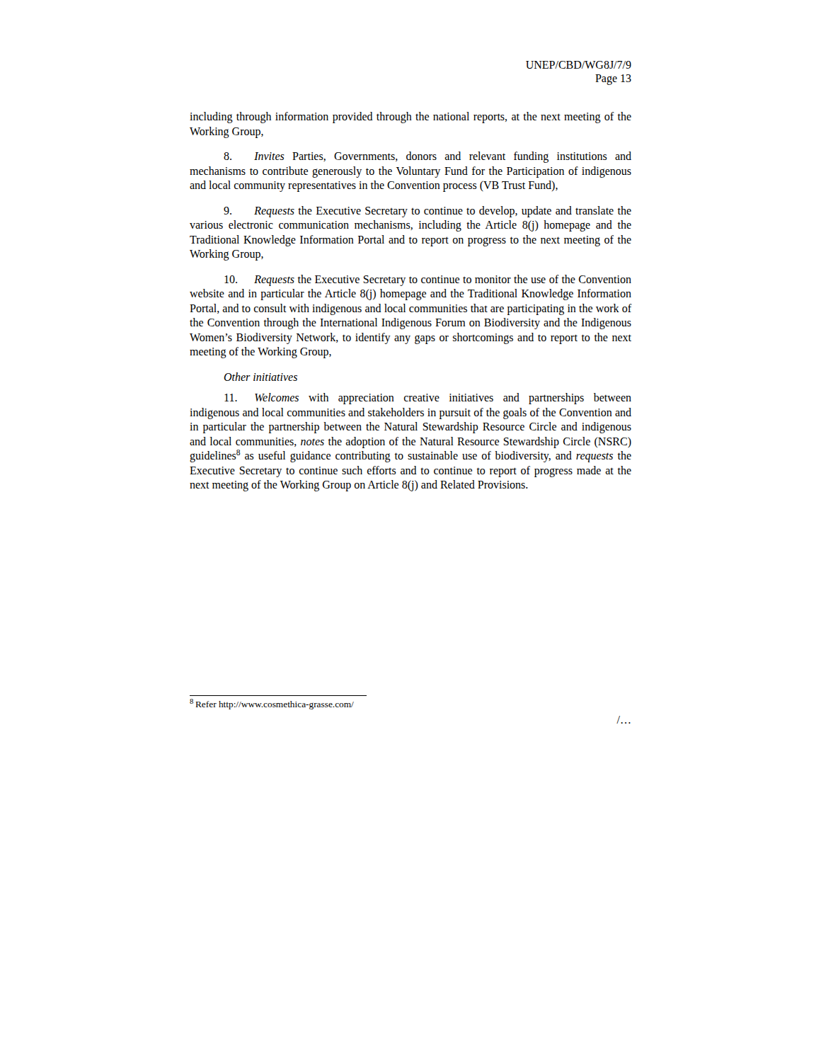UNEP/CBD/WG8J/7/9
Page 13
including through information provided through the national reports, at the next meeting of the Working Group,
8. Invites Parties, Governments, donors and relevant funding institutions and mechanisms to contribute generously to the Voluntary Fund for the Participation of indigenous and local community representatives in the Convention process (VB Trust Fund),
9. Requests the Executive Secretary to continue to develop, update and translate the various electronic communication mechanisms, including the Article 8(j) homepage and the Traditional Knowledge Information Portal and to report on progress to the next meeting of the Working Group,
10. Requests the Executive Secretary to continue to monitor the use of the Convention website and in particular the Article 8(j) homepage and the Traditional Knowledge Information Portal, and to consult with indigenous and local communities that are participating in the work of the Convention through the International Indigenous Forum on Biodiversity and the Indigenous Women’s Biodiversity Network, to identify any gaps or shortcomings and to report to the next meeting of the Working Group,
Other initiatives
11. Welcomes with appreciation creative initiatives and partnerships between indigenous and local communities and stakeholders in pursuit of the goals of the Convention and in particular the partnership between the Natural Stewardship Resource Circle and indigenous and local communities, notes the adoption of the Natural Resource Stewardship Circle (NSRC) guidelines8 as useful guidance contributing to sustainable use of biodiversity, and requests the Executive Secretary to continue such efforts and to continue to report of progress made at the next meeting of the Working Group on Article 8(j) and Related Provisions.
8Refer http://www.cosmethica-grasse.com/
/…